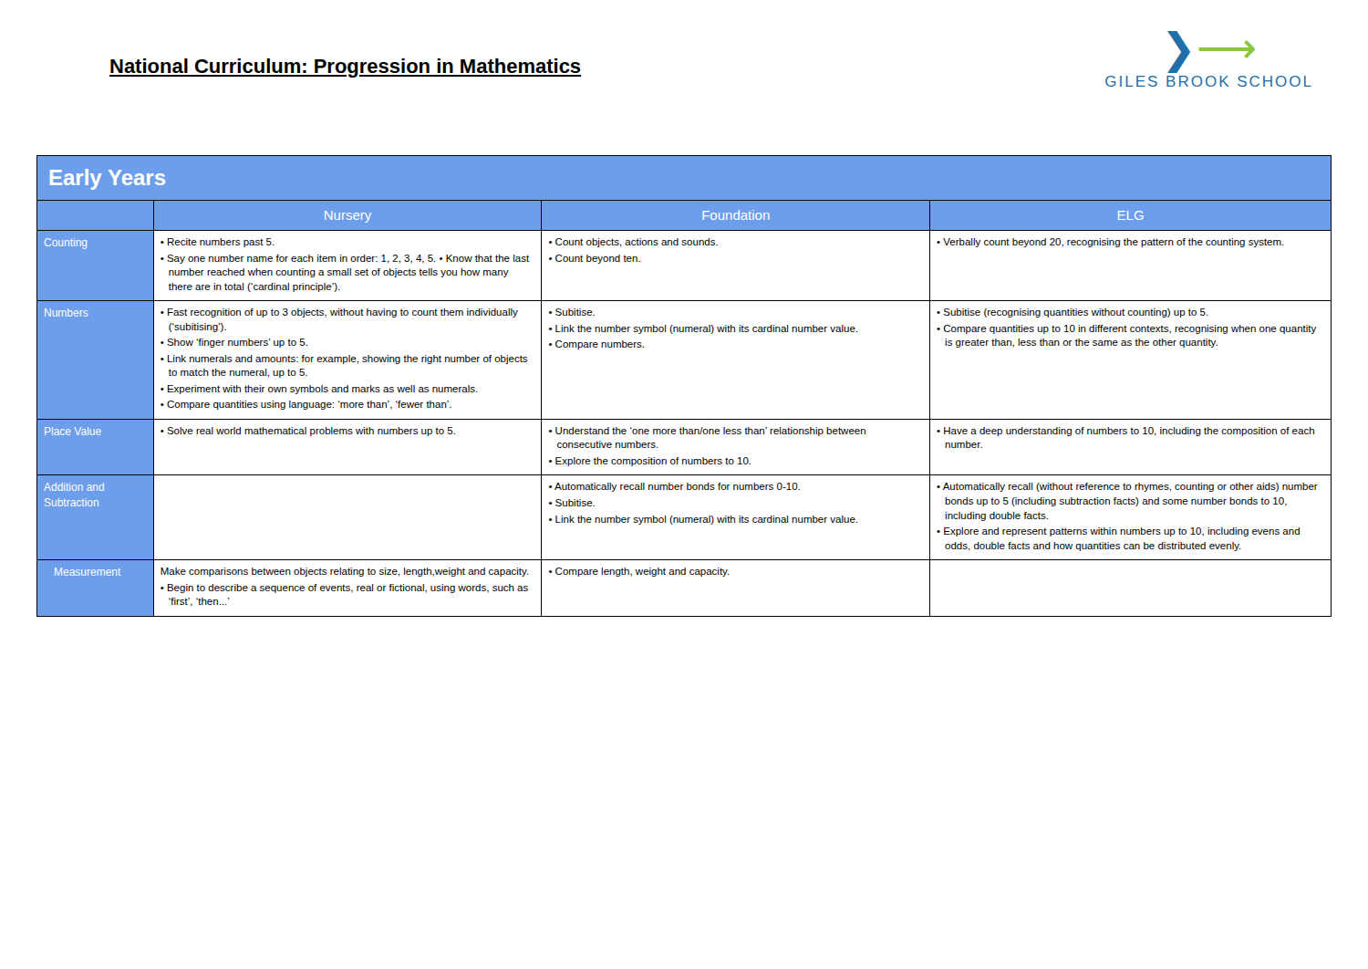National Curriculum: Progression in Mathematics
❯⟶
GILES BROOK SCHOOL
Early Years
| | Nursery | Foundation | ELG |
| --- | --- | --- | --- |
| Counting | • Recite numbers past 5. • Say one number name for each item in order: 1, 2, 3, 4, 5. • Know that the last number reached when counting a small set of objects tells you how many there are in total (‘cardinal principle’). | • Count objects, actions and sounds. • Count beyond ten. | • Verbally count beyond 20, recognising the pattern of the counting system. |
| Numbers | • Fast recognition of up to 3 objects, without having to count them individually (‘subitising’). • Show ‘finger numbers’ up to 5. • Link numerals and amounts: for example, showing the right number of objects to match the numeral, up to 5. • Experiment with their own symbols and marks as well as numerals. • Compare quantities using language: ‘more than’, ‘fewer than’. | • Subitise. • Link the number symbol (numeral) with its cardinal number value. • Compare numbers. | • Subitise (recognising quantities without counting) up to 5. • Compare quantities up to 10 in different contexts, recognising when one quantity is greater than, less than or the same as the other quantity. |
| Place Value | • Solve real world mathematical problems with numbers up to 5. | • Understand the ‘one more than/one less than’ relationship between consecutive numbers. • Explore the composition of numbers to 10. | • Have a deep understanding of numbers to 10, including the composition of each number. |
| Addition and Subtraction | | • Automatically recall number bonds for numbers 0-10. • Subitise. • Link the number symbol (numeral) with its cardinal number value. | • Automatically recall (without reference to rhymes, counting or other aids) number bonds up to 5 (including subtraction facts) and some number bonds to 10, including double facts. • Explore and represent patterns within numbers up to 10, including evens and odds, double facts and how quantities can be distributed evenly. |
| Measurement | Make comparisons between objects relating to size, length,weight and capacity. • Begin to describe a sequence of events, real or fictional, using words, such as ‘first’, ‘then...’ | • Compare length, weight and capacity. | |